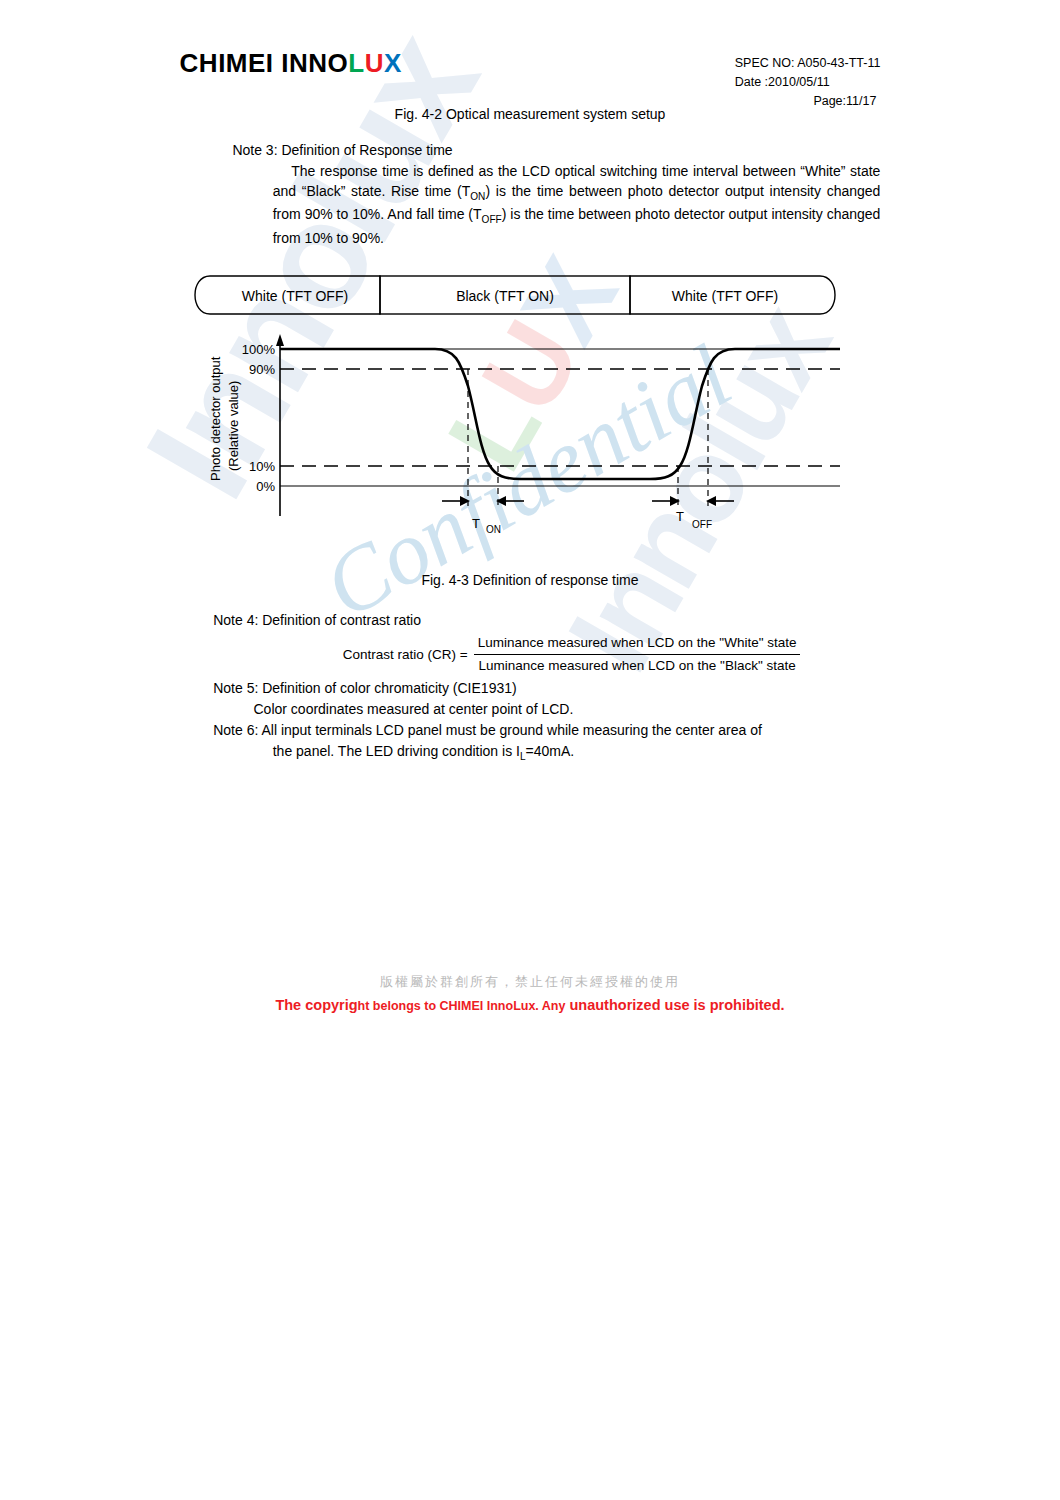Innolux
Innolux
LUX
Confidential
CHIMEI INNO LUX
SPEC NO: A050-43-TT-11
Date :2010/05/11
Page:11/17
Fig. 4-2 Optical measurement system setup
Note 3: Definition of Response time
The response time is defined as the LCD optical switching time interval between “White” state and “Black” state. Rise time (TON) is the time between photo detector output intensity changed from 90% to 10%. And fall time (TOFF) is the time between photo detector output intensity changed from 10% to 90%.
White (TFT OFF) Black (TFT ON) White (TFT OFF) Photo detector output (Relative value) 100% 90% 10% 0% T ON T OFF
Fig. 4-3 Definition of response time
Note 4: Definition of contrast ratio
Contrast ratio (CR) = Luminance measured when LCD on the "White" state Luminance measured when LCD on the "Black" state
Note 5: Definition of color chromaticity (CIE1931)
Color coordinates measured at center point of LCD.
Note 6: All input terminals LCD panel must be ground while measuring the center area of
the panel. The LED driving condition is IL=40mA.
版權屬於群創所有，禁止任何未經授權的使用
The copyright belongs to CHIMEI InnoLux. Any unauthorized use is prohibited.